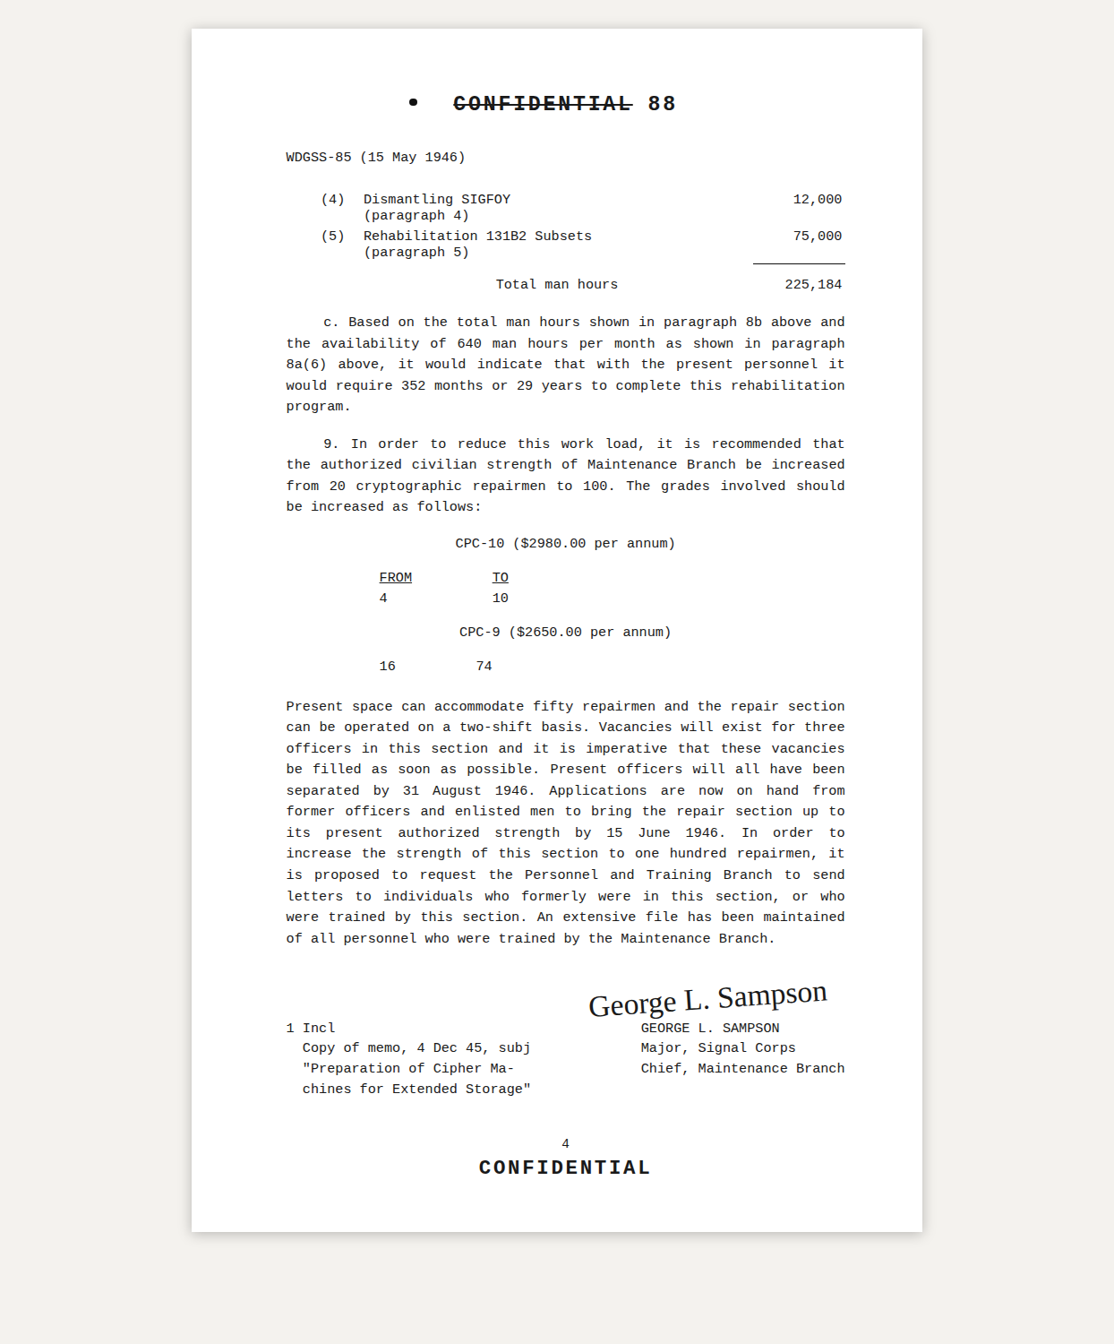CONFIDENTIAL 88
WDGSS-85 (15 May 1946)
| (4) | Dismantling SIGFOY (paragraph 4) | 12,000 |
| (5) | Rehabilitation 131B2 Subsets (paragraph 5) | 75,000 |
| | Total man hours | 225,184 |
c. Based on the total man hours shown in paragraph 8b above and the availability of 640 man hours per month as shown in paragraph 8a(6) above, it would indicate that with the present personnel it would require 352 months or 29 years to complete this rehabilitation program.
9. In order to reduce this work load, it is recommended that the authorized civilian strength of Maintenance Branch be increased from 20 cryptographic repairmen to 100. The grades involved should be increased as follows:
CPC-10 ($2980.00 per annum)
| FROM | TO |
| 4 | 10 |
CPC-9 ($2650.00 per annum)
| 16 | 74 |
Present space can accommodate fifty repairmen and the repair section can be operated on a two-shift basis. Vacancies will exist for three officers in this section and it is imperative that these vacancies be filled as soon as possible. Present officers will all have been separated by 31 August 1946. Applications are now on hand from former officers and enlisted men to bring the repair section up to its present authorized strength by 15 June 1946. In order to increase the strength of this section to one hundred repairmen, it is proposed to request the Personnel and Training Branch to send letters to individuals who formerly were in this section, or who were trained by this section. An extensive file has been maintained of all personnel who were trained by the Maintenance Branch.
George L. Sampson
1 Incl
Copy of memo, 4 Dec 45, subj
"Preparation of Cipher Ma-
chines for Extended Storage"
GEORGE L. SAMPSON
Major, Signal Corps
Chief, Maintenance Branch
4
CONFIDENTIAL